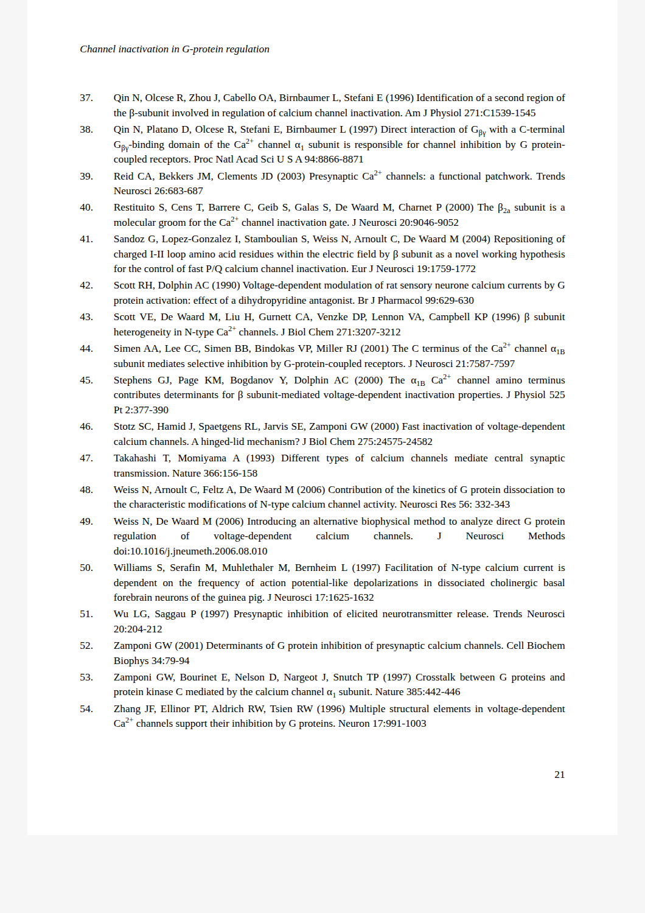Channel inactivation in G-protein regulation
37. Qin N, Olcese R, Zhou J, Cabello OA, Birnbaumer L, Stefani E (1996) Identification of a second region of the β-subunit involved in regulation of calcium channel inactivation. Am J Physiol 271:C1539-1545
38. Qin N, Platano D, Olcese R, Stefani E, Birnbaumer L (1997) Direct interaction of Gβγ with a C-terminal Gβγ-binding domain of the Ca2+ channel α1 subunit is responsible for channel inhibition by G protein-coupled receptors. Proc Natl Acad Sci U S A 94:8866-8871
39. Reid CA, Bekkers JM, Clements JD (2003) Presynaptic Ca2+ channels: a functional patchwork. Trends Neurosci 26:683-687
40. Restituito S, Cens T, Barrere C, Geib S, Galas S, De Waard M, Charnet P (2000) The β2a subunit is a molecular groom for the Ca2+ channel inactivation gate. J Neurosci 20:9046-9052
41. Sandoz G, Lopez-Gonzalez I, Stamboulian S, Weiss N, Arnoult C, De Waard M (2004) Repositioning of charged I-II loop amino acid residues within the electric field by β subunit as a novel working hypothesis for the control of fast P/Q calcium channel inactivation. Eur J Neurosci 19:1759-1772
42. Scott RH, Dolphin AC (1990) Voltage-dependent modulation of rat sensory neurone calcium currents by G protein activation: effect of a dihydropyridine antagonist. Br J Pharmacol 99:629-630
43. Scott VE, De Waard M, Liu H, Gurnett CA, Venzke DP, Lennon VA, Campbell KP (1996) β subunit heterogeneity in N-type Ca2+ channels. J Biol Chem 271:3207-3212
44. Simen AA, Lee CC, Simen BB, Bindokas VP, Miller RJ (2001) The C terminus of the Ca2+ channel α1B subunit mediates selective inhibition by G-protein-coupled receptors. J Neurosci 21:7587-7597
45. Stephens GJ, Page KM, Bogdanov Y, Dolphin AC (2000) The α1B Ca2+ channel amino terminus contributes determinants for β subunit-mediated voltage-dependent inactivation properties. J Physiol 525 Pt 2:377-390
46. Stotz SC, Hamid J, Spaetgens RL, Jarvis SE, Zamponi GW (2000) Fast inactivation of voltage-dependent calcium channels. A hinged-lid mechanism? J Biol Chem 275:24575-24582
47. Takahashi T, Momiyama A (1993) Different types of calcium channels mediate central synaptic transmission. Nature 366:156-158
48. Weiss N, Arnoult C, Feltz A, De Waard M (2006) Contribution of the kinetics of G protein dissociation to the characteristic modifications of N-type calcium channel activity. Neurosci Res 56: 332-343
49. Weiss N, De Waard M (2006) Introducing an alternative biophysical method to analyze direct G protein regulation of voltage-dependent calcium channels. J Neurosci Methods doi:10.1016/j.jneumeth.2006.08.010
50. Williams S, Serafin M, Muhlethaler M, Bernheim L (1997) Facilitation of N-type calcium current is dependent on the frequency of action potential-like depolarizations in dissociated cholinergic basal forebrain neurons of the guinea pig. J Neurosci 17:1625-1632
51. Wu LG, Saggau P (1997) Presynaptic inhibition of elicited neurotransmitter release. Trends Neurosci 20:204-212
52. Zamponi GW (2001) Determinants of G protein inhibition of presynaptic calcium channels. Cell Biochem Biophys 34:79-94
53. Zamponi GW, Bourinet E, Nelson D, Nargeot J, Snutch TP (1997) Crosstalk between G proteins and protein kinase C mediated by the calcium channel α1 subunit. Nature 385:442-446
54. Zhang JF, Ellinor PT, Aldrich RW, Tsien RW (1996) Multiple structural elements in voltage-dependent Ca2+ channels support their inhibition by G proteins. Neuron 17:991-1003
21